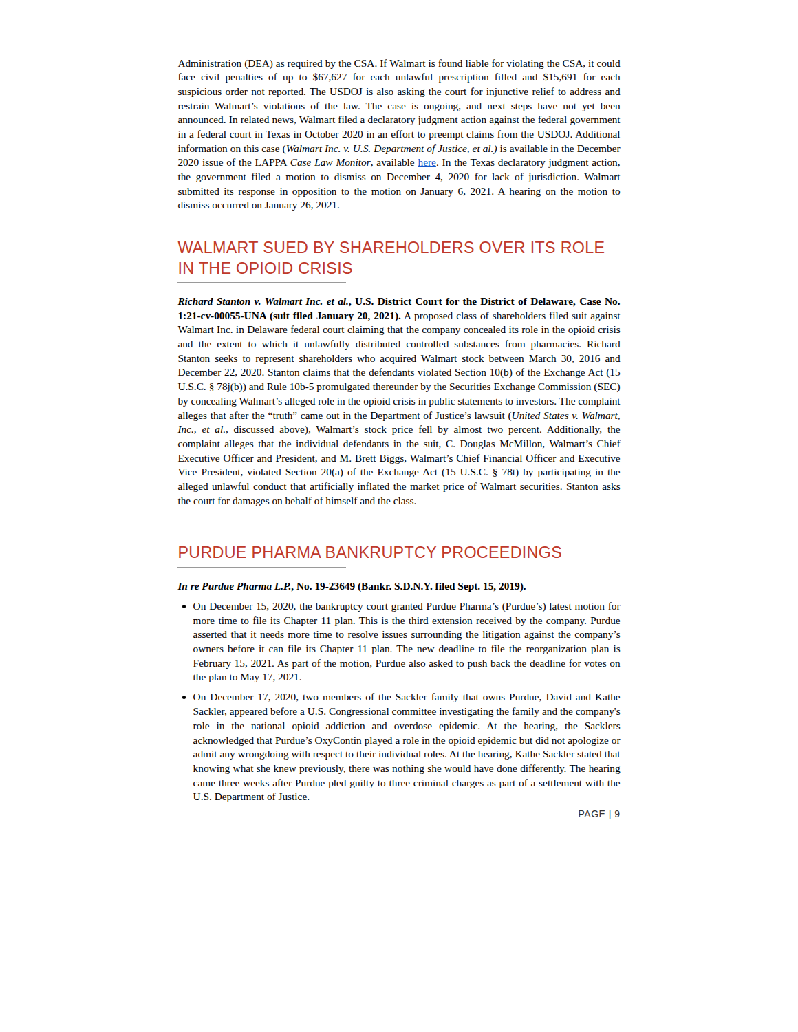Administration (DEA) as required by the CSA. If Walmart is found liable for violating the CSA, it could face civil penalties of up to $67,627 for each unlawful prescription filled and $15,691 for each suspicious order not reported. The USDOJ is also asking the court for injunctive relief to address and restrain Walmart’s violations of the law. The case is ongoing, and next steps have not yet been announced. In related news, Walmart filed a declaratory judgment action against the federal government in a federal court in Texas in October 2020 in an effort to preempt claims from the USDOJ. Additional information on this case (Walmart Inc. v. U.S. Department of Justice, et al.) is available in the December 2020 issue of the LAPPA Case Law Monitor, available here. In the Texas declaratory judgment action, the government filed a motion to dismiss on December 4, 2020 for lack of jurisdiction. Walmart submitted its response in opposition to the motion on January 6, 2021. A hearing on the motion to dismiss occurred on January 26, 2021.
WALMART SUED BY SHAREHOLDERS OVER ITS ROLE IN THE OPIOID CRISIS
Richard Stanton v. Walmart Inc. et al., U.S. District Court for the District of Delaware, Case No. 1:21-cv-00055-UNA (suit filed January 20, 2021). A proposed class of shareholders filed suit against Walmart Inc. in Delaware federal court claiming that the company concealed its role in the opioid crisis and the extent to which it unlawfully distributed controlled substances from pharmacies. Richard Stanton seeks to represent shareholders who acquired Walmart stock between March 30, 2016 and December 22, 2020. Stanton claims that the defendants violated Section 10(b) of the Exchange Act (15 U.S.C. § 78j(b)) and Rule 10b-5 promulgated thereunder by the Securities Exchange Commission (SEC) by concealing Walmart’s alleged role in the opioid crisis in public statements to investors. The complaint alleges that after the “truth” came out in the Department of Justice’s lawsuit (United States v. Walmart, Inc., et al., discussed above), Walmart’s stock price fell by almost two percent. Additionally, the complaint alleges that the individual defendants in the suit, C. Douglas McMillon, Walmart’s Chief Executive Officer and President, and M. Brett Biggs, Walmart’s Chief Financial Officer and Executive Vice President, violated Section 20(a) of the Exchange Act (15 U.S.C. § 78t) by participating in the alleged unlawful conduct that artificially inflated the market price of Walmart securities. Stanton asks the court for damages on behalf of himself and the class.
PURDUE PHARMA BANKRUPTCY PROCEEDINGS
In re Purdue Pharma L.P., No. 19-23649 (Bankr. S.D.N.Y. filed Sept. 15, 2019).
On December 15, 2020, the bankruptcy court granted Purdue Pharma’s (Purdue’s) latest motion for more time to file its Chapter 11 plan. This is the third extension received by the company. Purdue asserted that it needs more time to resolve issues surrounding the litigation against the company’s owners before it can file its Chapter 11 plan. The new deadline to file the reorganization plan is February 15, 2021. As part of the motion, Purdue also asked to push back the deadline for votes on the plan to May 17, 2021.
On December 17, 2020, two members of the Sackler family that owns Purdue, David and Kathe Sackler, appeared before a U.S. Congressional committee investigating the family and the company's role in the national opioid addiction and overdose epidemic. At the hearing, the Sacklers acknowledged that Purdue’s OxyContin played a role in the opioid epidemic but did not apologize or admit any wrongdoing with respect to their individual roles. At the hearing, Kathe Sackler stated that knowing what she knew previously, there was nothing she would have done differently. The hearing came three weeks after Purdue pled guilty to three criminal charges as part of a settlement with the U.S. Department of Justice.
PAGE | 9